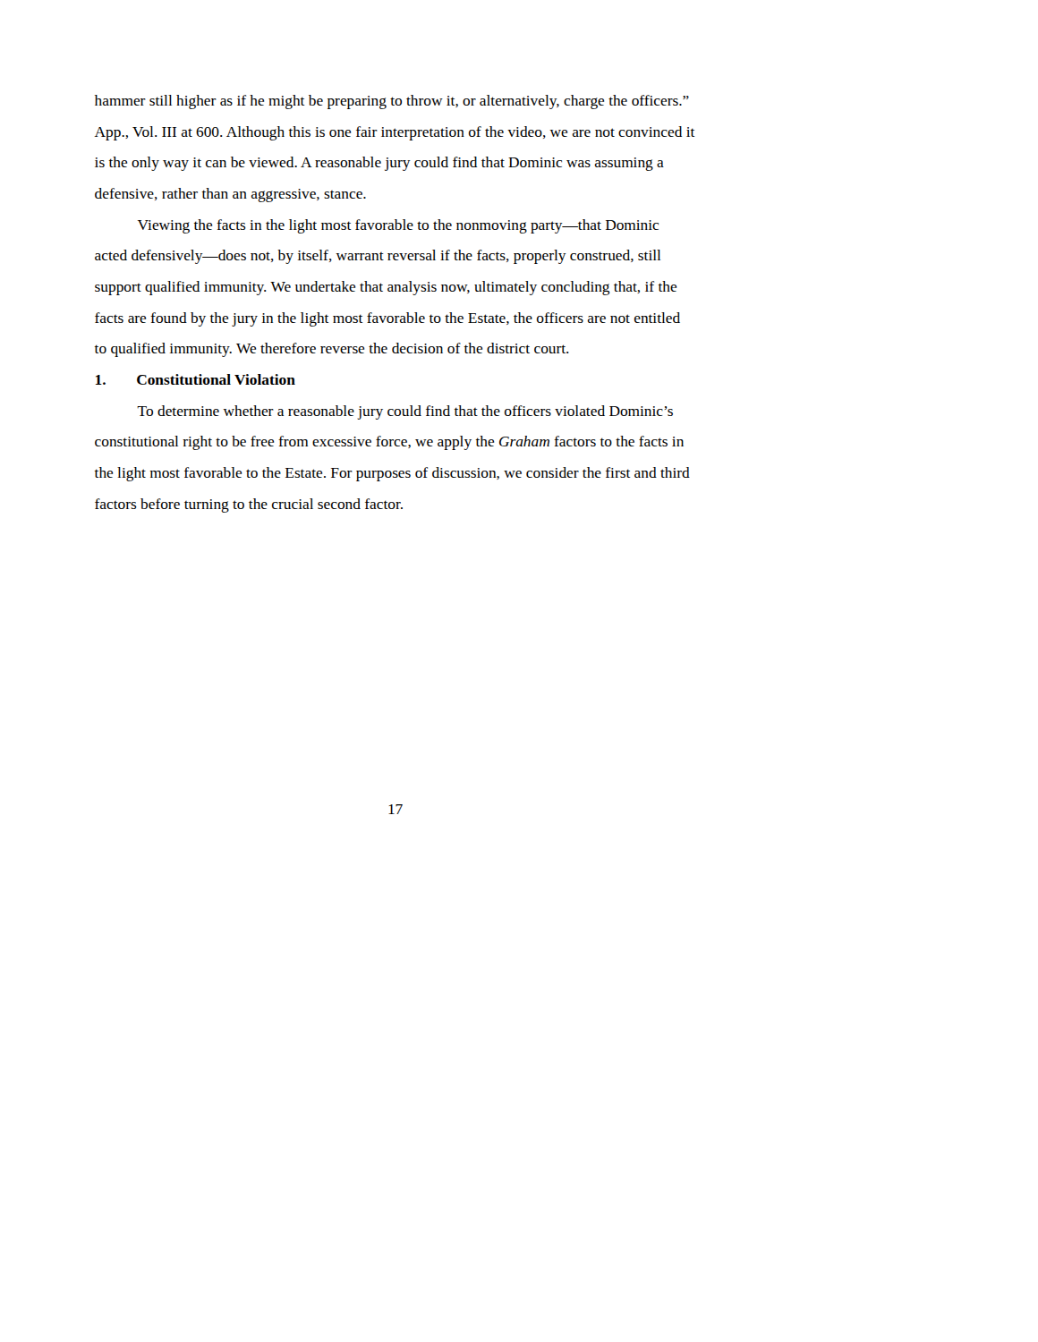hammer still higher as if he might be preparing to throw it, or alternatively, charge the officers.” App., Vol. III at 600. Although this is one fair interpretation of the video, we are not convinced it is the only way it can be viewed. A reasonable jury could find that Dominic was assuming a defensive, rather than an aggressive, stance.
Viewing the facts in the light most favorable to the nonmoving party—that Dominic acted defensively—does not, by itself, warrant reversal if the facts, properly construed, still support qualified immunity. We undertake that analysis now, ultimately concluding that, if the facts are found by the jury in the light most favorable to the Estate, the officers are not entitled to qualified immunity. We therefore reverse the decision of the district court.
1. Constitutional Violation
To determine whether a reasonable jury could find that the officers violated Dominic’s constitutional right to be free from excessive force, we apply the Graham factors to the facts in the light most favorable to the Estate. For purposes of discussion, we consider the first and third factors before turning to the crucial second factor.
17